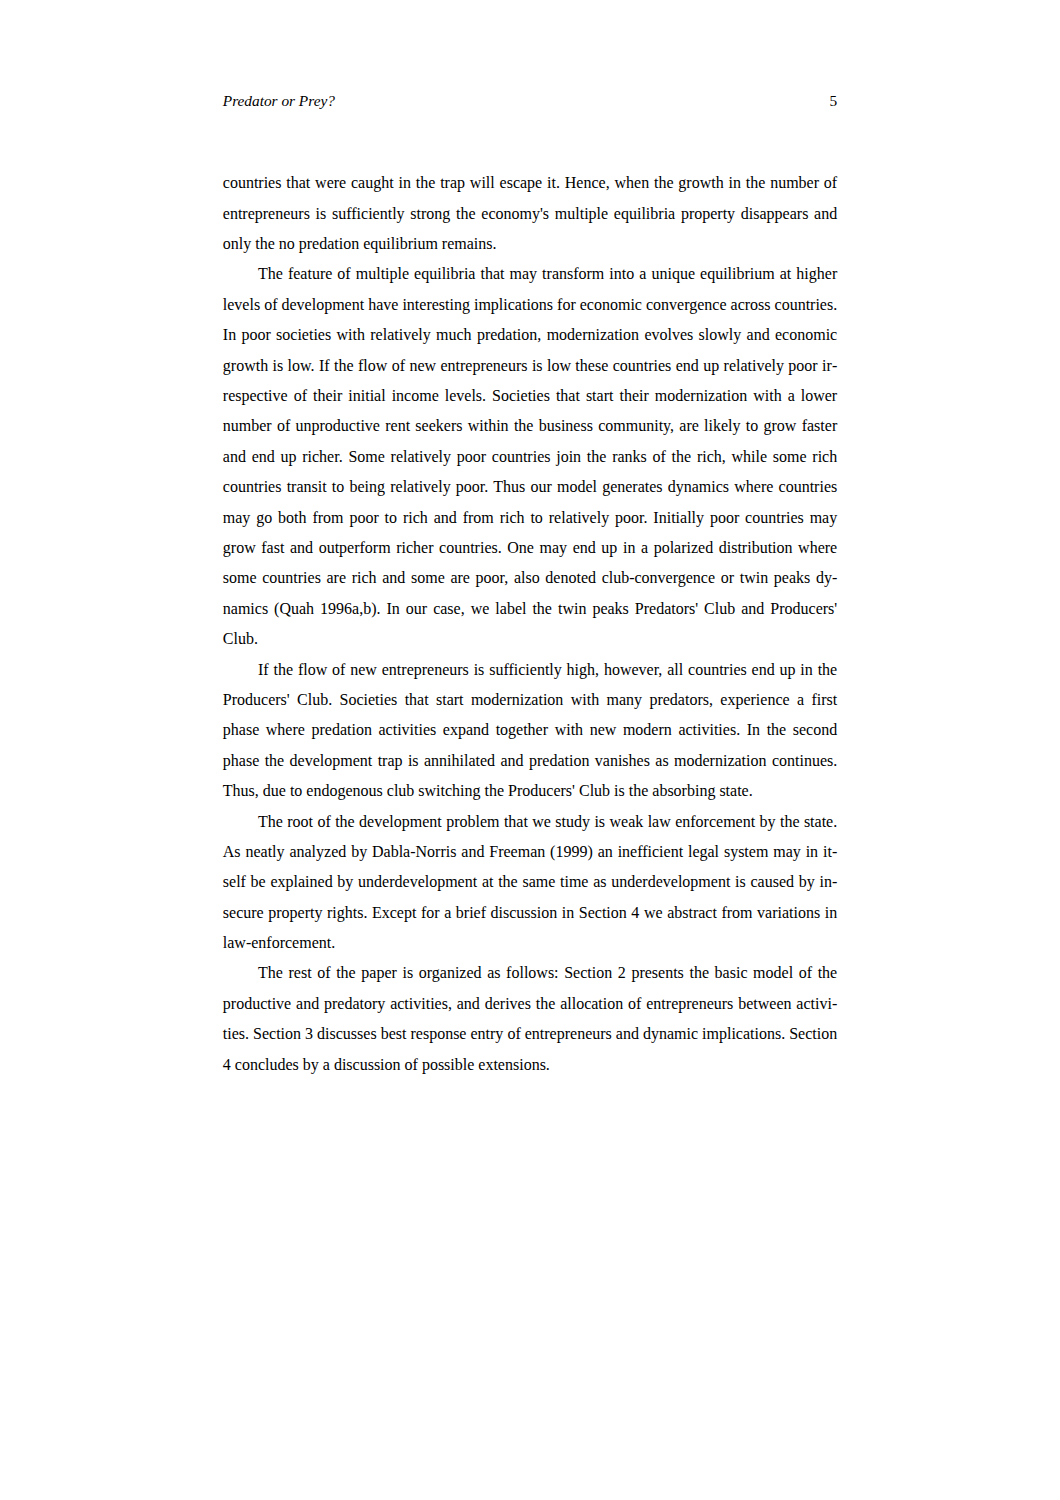Predator or Prey? 5
countries that were caught in the trap will escape it. Hence, when the growth in the number of entrepreneurs is sufficiently strong the economy's multiple equilibria property disappears and only the no predation equilibrium remains.
The feature of multiple equilibria that may transform into a unique equilibrium at higher levels of development have interesting implications for economic convergence across countries. In poor societies with relatively much predation, modernization evolves slowly and economic growth is low. If the flow of new entrepreneurs is low these countries end up relatively poor irrespective of their initial income levels. Societies that start their modernization with a lower number of unproductive rent seekers within the business community, are likely to grow faster and end up richer. Some relatively poor countries join the ranks of the rich, while some rich countries transit to being relatively poor. Thus our model generates dynamics where countries may go both from poor to rich and from rich to relatively poor. Initially poor countries may grow fast and outperform richer countries. One may end up in a polarized distribution where some countries are rich and some are poor, also denoted club-convergence or twin peaks dynamics (Quah 1996a,b). In our case, we label the twin peaks Predators' Club and Producers' Club.
If the flow of new entrepreneurs is sufficiently high, however, all countries end up in the Producers' Club. Societies that start modernization with many predators, experience a first phase where predation activities expand together with new modern activities. In the second phase the development trap is annihilated and predation vanishes as modernization continues. Thus, due to endogenous club switching the Producers' Club is the absorbing state.
The root of the development problem that we study is weak law enforcement by the state. As neatly analyzed by Dabla-Norris and Freeman (1999) an inefficient legal system may in itself be explained by underdevelopment at the same time as underdevelopment is caused by insecure property rights. Except for a brief discussion in Section 4 we abstract from variations in law-enforcement.
The rest of the paper is organized as follows: Section 2 presents the basic model of the productive and predatory activities, and derives the allocation of entrepreneurs between activities. Section 3 discusses best response entry of entrepreneurs and dynamic implications. Section 4 concludes by a discussion of possible extensions.